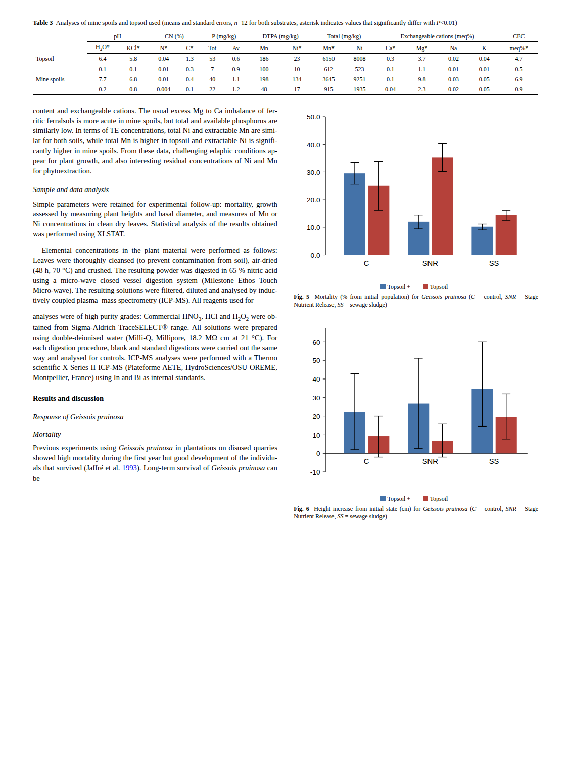Table 3 Analyses of mine spoils and topsoil used (means and standard errors, n=12 for both substrates, asterisk indicates values that significantly differ with P<0.01)
| | pH | CN (%) | P (mg/kg) | DTPA (mg/kg) | Total (mg/kg) | Exchangeable cations (meq%) | CEC |
| --- | --- | --- | --- | --- | --- | --- | --- |
| | H 2 O* | KCl* | N* | C* | Tot | Av | Mn | Ni* | Mn* | Ni | Ca* | Mg* | Na | K | meq%* |
| Topsoil | 6.4 | 5.8 | 0.04 | 1.3 | 53 | 0.6 | 186 | 23 | 6150 | 8008 | 0.3 | 3.7 | 0.02 | 0.04 | 4.7 |
| | 0.1 | 0.1 | 0.01 | 0.3 | 7 | 0.9 | 100 | 10 | 612 | 523 | 0.1 | 1.1 | 0.01 | 0.01 | 0.5 |
| Mine spoils | 7.7 | 6.8 | 0.01 | 0.4 | 40 | 1.1 | 198 | 134 | 3645 | 9251 | 0.1 | 9.8 | 0.03 | 0.05 | 6.9 |
| | 0.2 | 0.8 | 0.004 | 0.1 | 22 | 1.2 | 48 | 17 | 915 | 1935 | 0.04 | 2.3 | 0.02 | 0.05 | 0.9 |
content and exchangeable cations. The usual excess Mg to Ca imbalance of ferritic ferralsols is more acute in mine spoils, but total and available phosphorus are similarly low. In terms of TE concentrations, total Ni and extractable Mn are similar for both soils, while total Mn is higher in topsoil and extractable Ni is significantly higher in mine spoils. From these data, challenging edaphic conditions appear for plant growth, and also interesting residual concentrations of Ni and Mn for phytoextraction.
Sample and data analysis
Simple parameters were retained for experimental follow-up: mortality, growth assessed by measuring plant heights and basal diameter, and measures of Mn or Ni concentrations in clean dry leaves. Statistical analysis of the results obtained was performed using XLSTAT.
Elemental concentrations in the plant material were performed as follows: Leaves were thoroughly cleansed (to prevent contamination from soil), air-dried (48 h, 70 °C) and crushed. The resulting powder was digested in 65 % nitric acid using a micro-wave closed vessel digestion system (Milestone Ethos Touch Micro-wave). The resulting solutions were filtered, diluted and analysed by inductively coupled plasma–mass spectrometry (ICP-MS). All reagents used for
analyses were of high purity grades: Commercial HNO3, HCl and H2O2 were obtained from Sigma-Aldrich TraceSELECT® range. All solutions were prepared using double-deionised water (Milli-Q, Millipore, 18.2 MΩ cm at 21 °C). For each digestion procedure, blank and standard digestions were carried out the same way and analysed for controls. ICP-MS analyses were performed with a Thermo scientific X Series II ICP-MS (Plateforme AETE, HydroSciences/OSU OREME, Montpellier, France) using In and Bi as internal standards.
Results and discussion
Response of Geissois pruinosa
Mortality
Previous experiments using Geissois pruinosa in plantations on disused quarries showed high mortality during the first year but good development of the individuals that survived (Jaffré et al. 1993). Long-term survival of Geissois pruinosa can be
0.0 10.0 20.0 30.0 40.0 50.0 C SNR SS
Topsoil + Topsoil -
Fig. 5 Mortality (% from initial population) for Geissois pruinosa (C = control, SNR = Stage Nutrient Release, SS = sewage sludge)
60 50 40 30 20 10 0 -10 C SNR SS
Topsoil + Topsoil -
Fig. 6 Height increase from initial state (cm) for Geissois pruinosa (C = control, SNR = Stage Nutrient Release, SS = sewage sludge)